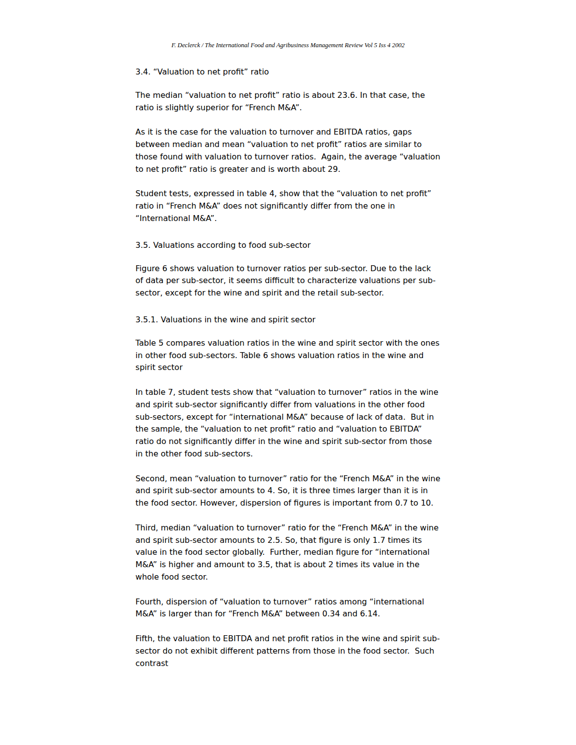F. Declerck / The International Food and Agribusiness Management Review Vol 5 Iss 4 2002
3.4. “Valuation to net profit” ratio
The median “valuation to net profit” ratio is about 23.6. In that case, the ratio is slightly superior for “French M&A”.
As it is the case for the valuation to turnover and EBITDA ratios, gaps between median and mean “valuation to net profit” ratios are similar to those found with valuation to turnover ratios. Again, the average “valuation to net profit” ratio is greater and is worth about 29.
Student tests, expressed in table 4, show that the “valuation to net profit” ratio in “French M&A” does not significantly differ from the one in “International M&A”.
3.5. Valuations according to food sub-sector
Figure 6 shows valuation to turnover ratios per sub-sector. Due to the lack of data per sub-sector, it seems difficult to characterize valuations per sub-sector, except for the wine and spirit and the retail sub-sector.
3.5.1. Valuations in the wine and spirit sector
Table 5 compares valuation ratios in the wine and spirit sector with the ones in other food sub-sectors. Table 6 shows valuation ratios in the wine and spirit sector
In table 7, student tests show that “valuation to turnover” ratios in the wine and spirit sub-sector significantly differ from valuations in the other food sub-sectors, except for “international M&A” because of lack of data. But in the sample, the “valuation to net profit” ratio and “valuation to EBITDA” ratio do not significantly differ in the wine and spirit sub-sector from those in the other food sub-sectors.
Second, mean “valuation to turnover” ratio for the “French M&A” in the wine and spirit sub-sector amounts to 4. So, it is three times larger than it is in the food sector. However, dispersion of figures is important from 0.7 to 10.
Third, median “valuation to turnover” ratio for the “French M&A” in the wine and spirit sub-sector amounts to 2.5. So, that figure is only 1.7 times its value in the food sector globally. Further, median figure for “international M&A” is higher and amount to 3.5, that is about 2 times its value in the whole food sector.
Fourth, dispersion of “valuation to turnover” ratios among “international M&A” is larger than for “French M&A” between 0.34 and 6.14.
Fifth, the valuation to EBITDA and net profit ratios in the wine and spirit sub-sector do not exhibit different patterns from those in the food sector. Such contrast